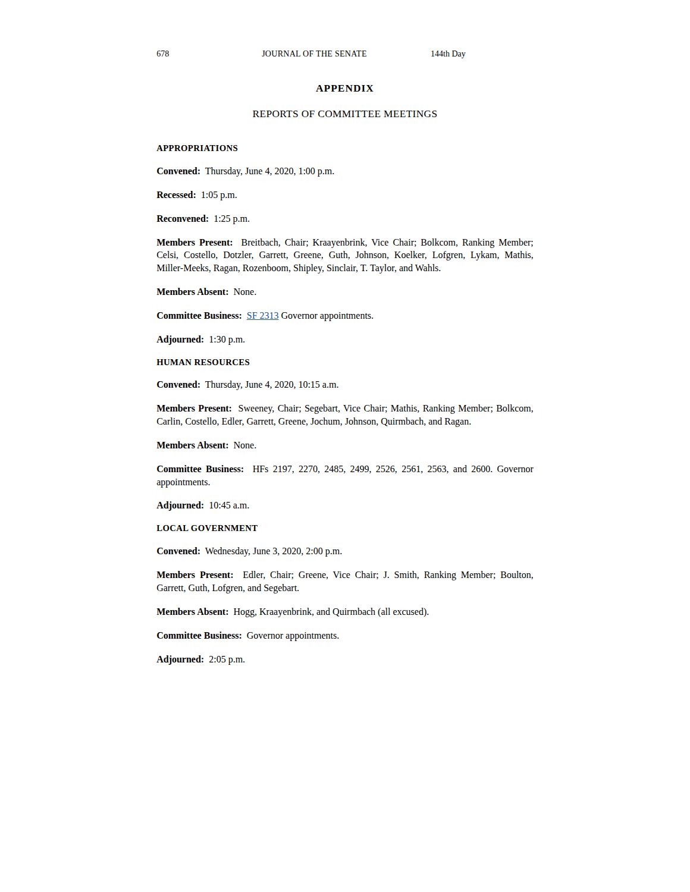678
JOURNAL OF THE SENATE
144th Day
APPENDIX
REPORTS OF COMMITTEE MEETINGS
APPROPRIATIONS
Convened: Thursday, June 4, 2020, 1:00 p.m.
Recessed: 1:05 p.m.
Reconvened: 1:25 p.m.
Members Present: Breitbach, Chair; Kraayenbrink, Vice Chair; Bolkcom, Ranking Member; Celsi, Costello, Dotzler, Garrett, Greene, Guth, Johnson, Koelker, Lofgren, Lykam, Mathis, Miller-Meeks, Ragan, Rozenboom, Shipley, Sinclair, T. Taylor, and Wahls.
Members Absent: None.
Committee Business: SF 2313 Governor appointments.
Adjourned: 1:30 p.m.
HUMAN RESOURCES
Convened: Thursday, June 4, 2020, 10:15 a.m.
Members Present: Sweeney, Chair; Segebart, Vice Chair; Mathis, Ranking Member; Bolkcom, Carlin, Costello, Edler, Garrett, Greene, Jochum, Johnson, Quirmbach, and Ragan.
Members Absent: None.
Committee Business: HFs 2197, 2270, 2485, 2499, 2526, 2561, 2563, and 2600. Governor appointments.
Adjourned: 10:45 a.m.
LOCAL GOVERNMENT
Convened: Wednesday, June 3, 2020, 2:00 p.m.
Members Present: Edler, Chair; Greene, Vice Chair; J. Smith, Ranking Member; Boulton, Garrett, Guth, Lofgren, and Segebart.
Members Absent: Hogg, Kraayenbrink, and Quirmbach (all excused).
Committee Business: Governor appointments.
Adjourned: 2:05 p.m.